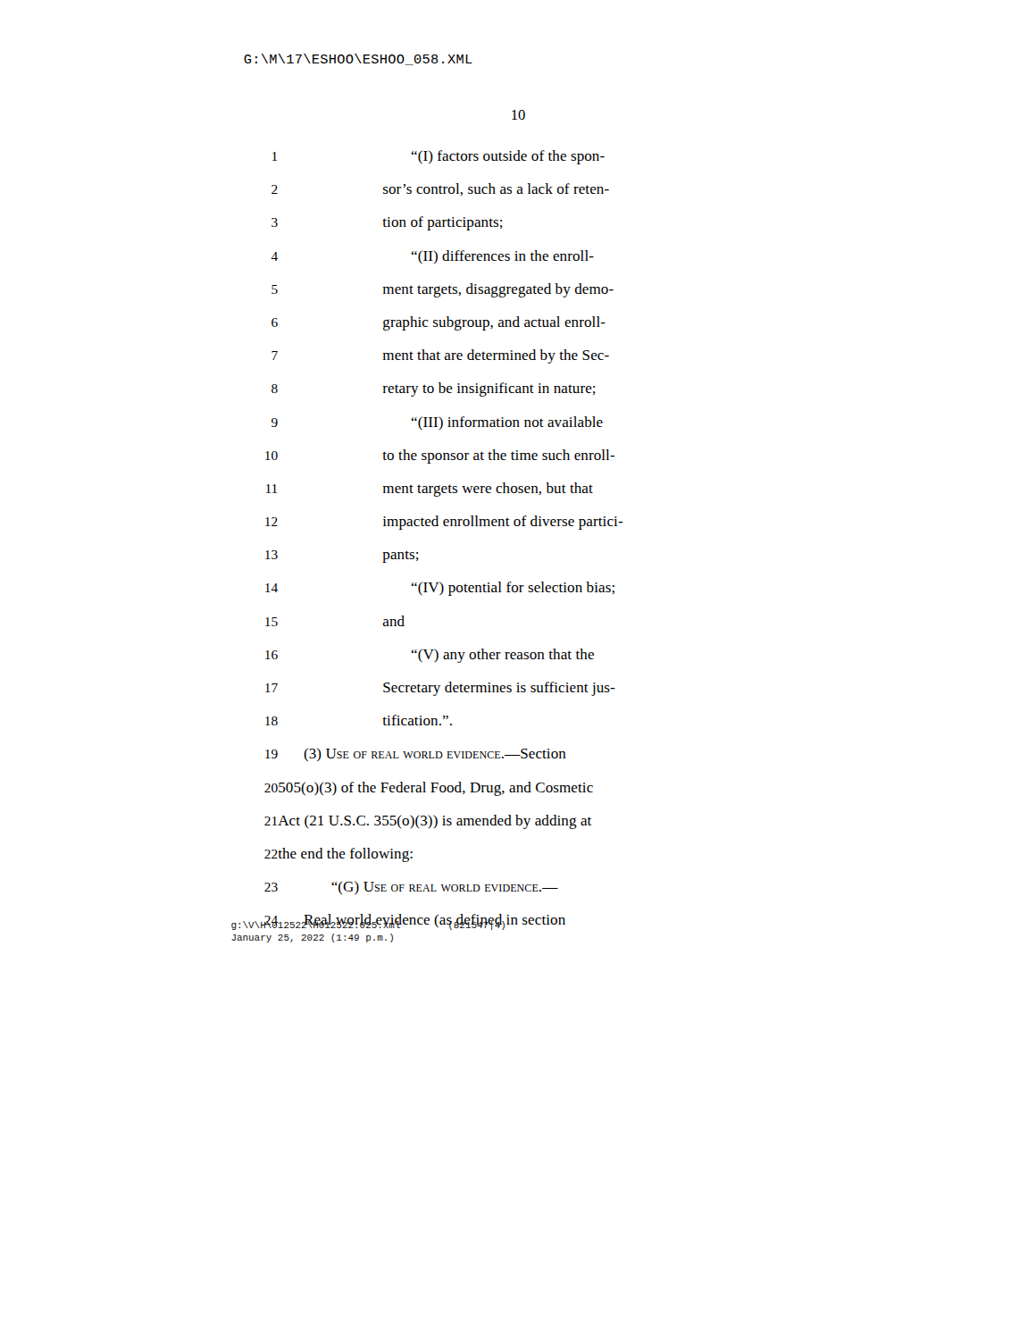G:\M\17\ESHOO\ESHOO_058.XML
10
| 1 | “(I) factors outside of the spon- |
| 2 | sor’s control, such as a lack of reten- |
| 3 | tion of participants; |
| 4 | “(II) differences in the enroll- |
| 5 | ment targets, disaggregated by demo- |
| 6 | graphic subgroup, and actual enroll- |
| 7 | ment that are determined by the Sec- |
| 8 | retary to be insignificant in nature; |
| 9 | “(III) information not available |
| 10 | to the sponsor at the time such enroll- |
| 11 | ment targets were chosen, but that |
| 12 | impacted enrollment of diverse partici- |
| 13 | pants; |
| 14 | “(IV) potential for selection bias; |
| 15 | and |
| 16 | “(V) any other reason that the |
| 17 | Secretary determines is sufficient jus- |
| 18 | tification.”. |
| 19 | (3) Use of real world evidence. —Section |
| 20 | 505(o)(3) of the Federal Food, Drug, and Cosmetic |
| 21 | Act (21 U.S.C. 355(o)(3)) is amended by adding at |
| 22 | the end the following: |
| 23 | “(G) Use of real world evidence. — |
| 24 | Real world evidence (as defined in section |
g:\V\H\012522\H012522.025.xml (821547|4)
January 25, 2022 (1:49 p.m.)